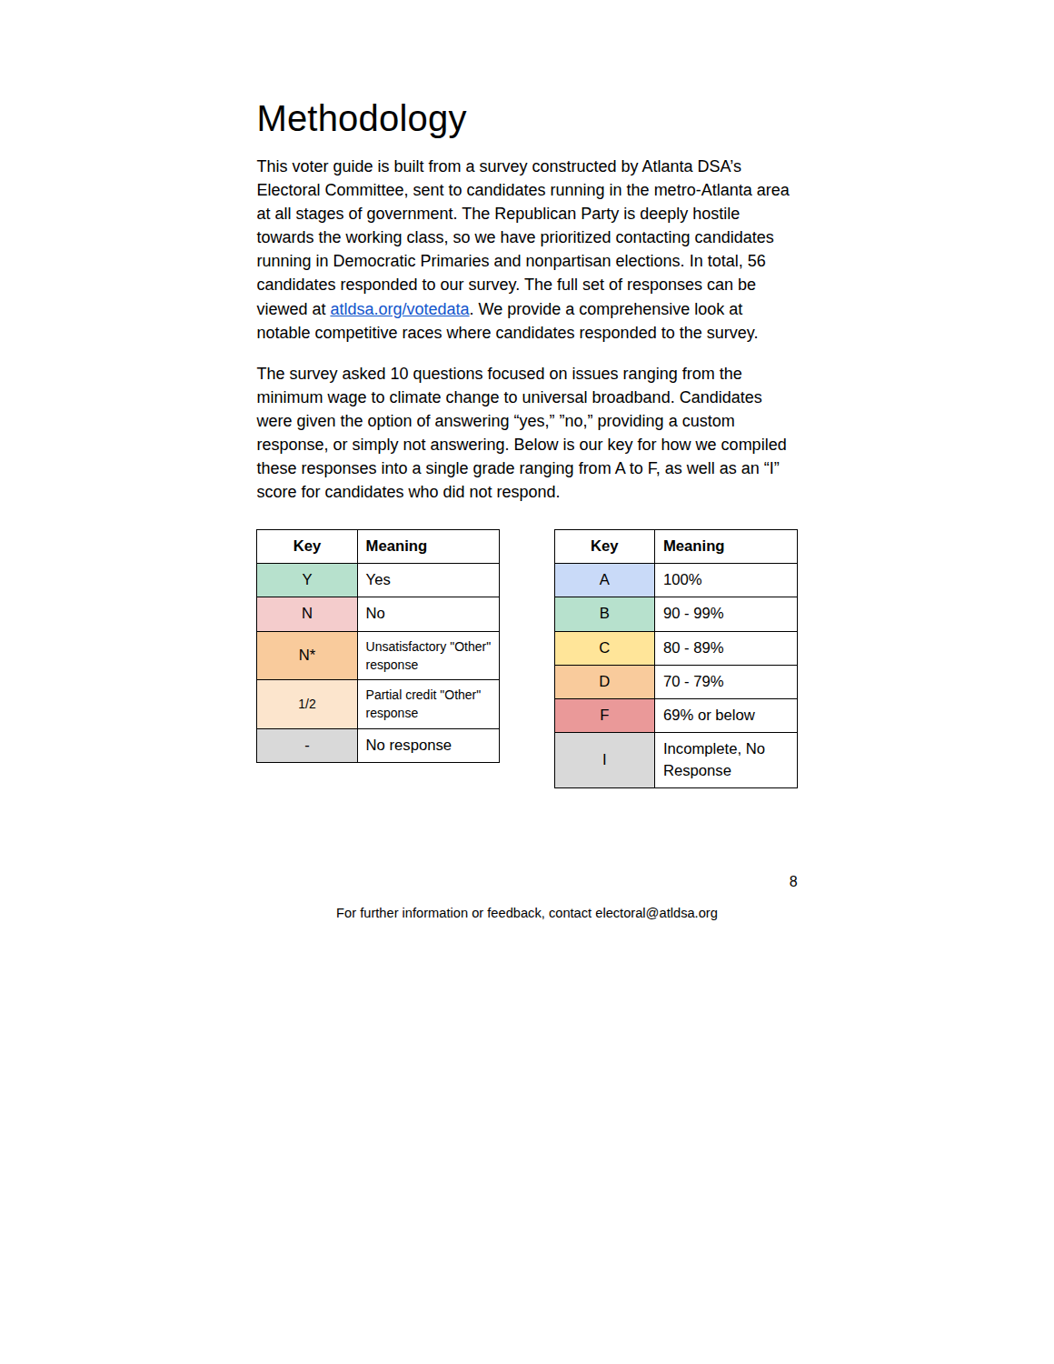Methodology
This voter guide is built from a survey constructed by Atlanta DSA’s Electoral Committee, sent to candidates running in the metro-Atlanta area at all stages of government. The Republican Party is deeply hostile towards the working class, so we have prioritized contacting candidates running in Democratic Primaries and nonpartisan elections. In total, 56 candidates responded to our survey. The full set of responses can be viewed at atldsa.org/votedata. We provide a comprehensive look at notable competitive races where candidates responded to the survey.
The survey asked 10 questions focused on issues ranging from the minimum wage to climate change to universal broadband. Candidates were given the option of answering “yes,” ”no,” providing a custom response, or simply not answering. Below is our key for how we compiled these responses into a single grade ranging from A to F, as well as an “I” score for candidates who did not respond.
| Key | Meaning |
| --- | --- |
| Y | Yes |
| N | No |
| N* | Unsatisfactory "Other" response |
| 1/2 | Partial credit "Other" response |
| - | No response |
| Key | Meaning |
| --- | --- |
| A | 100% |
| B | 90 - 99% |
| C | 80 - 89% |
| D | 70 - 79% |
| F | 69% or below |
| I | Incomplete, No Response |
8
For further information or feedback, contact electoral@atldsa.org